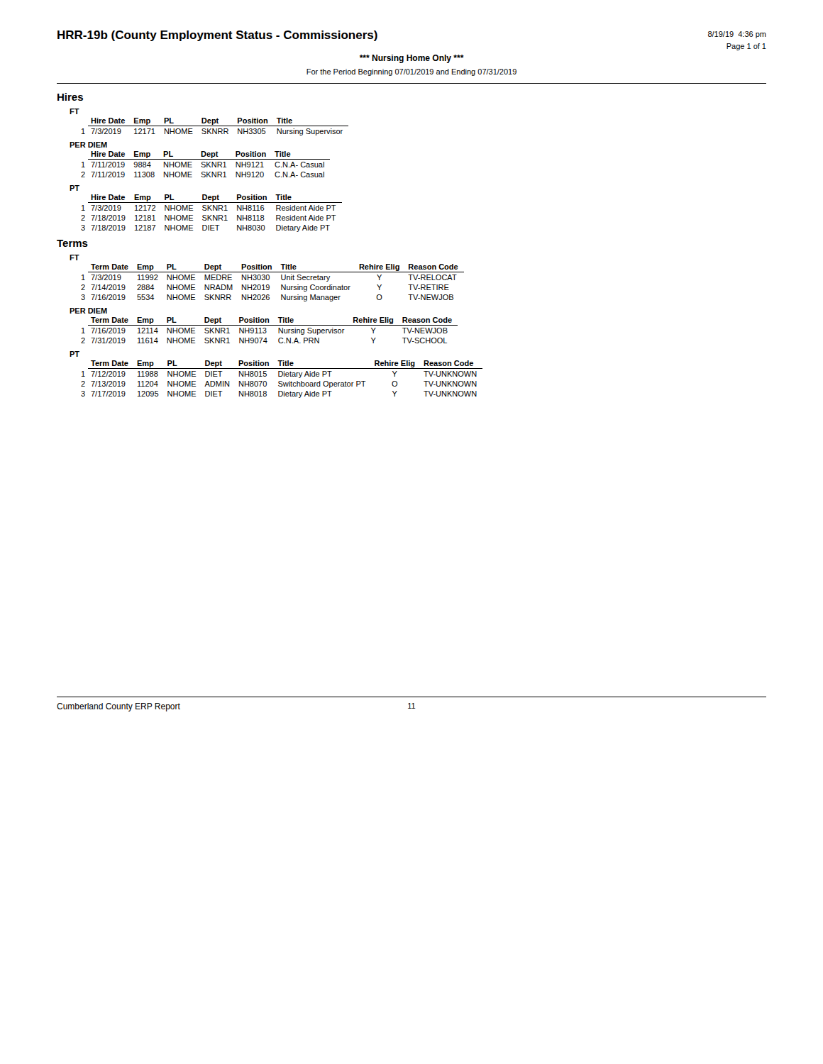HRR-19b (County Employment Status - Commissioners)
8/19/19 4:36 pm
Page 1 of 1
*** Nursing Home Only ***
For the Period Beginning 07/01/2019 and Ending 07/31/2019
Hires
FT
| | Hire Date | Emp | PL | Dept | Position | Title |
| --- | --- | --- | --- | --- | --- | --- |
| 1 | 7/3/2019 | 12171 | NHOME | SKNRR | NH3305 | Nursing Supervisor |
PER DIEM
| | Hire Date | Emp | PL | Dept | Position | Title |
| --- | --- | --- | --- | --- | --- | --- |
| 1 | 7/11/2019 | 9884 | NHOME | SKNR1 | NH9121 | C.N.A- Casual |
| 2 | 7/11/2019 | 11308 | NHOME | SKNR1 | NH9120 | C.N.A- Casual |
PT
| | Hire Date | Emp | PL | Dept | Position | Title |
| --- | --- | --- | --- | --- | --- | --- |
| 1 | 7/3/2019 | 12172 | NHOME | SKNR1 | NH8116 | Resident Aide PT |
| 2 | 7/18/2019 | 12181 | NHOME | SKNR1 | NH8118 | Resident Aide PT |
| 3 | 7/18/2019 | 12187 | NHOME | DIET | NH8030 | Dietary Aide PT |
Terms
FT
| | Term Date | Emp | PL | Dept | Position | Title | Rehire Elig | Reason Code |
| --- | --- | --- | --- | --- | --- | --- | --- | --- |
| 1 | 7/3/2019 | 11992 | NHOME | MEDRE | NH3030 | Unit Secretary | Y | TV-RELOCAT |
| 2 | 7/14/2019 | 2884 | NHOME | NRADM | NH2019 | Nursing Coordinator | Y | TV-RETIRE |
| 3 | 7/16/2019 | 5534 | NHOME | SKNRR | NH2026 | Nursing Manager | O | TV-NEWJOB |
PER DIEM
| | Term Date | Emp | PL | Dept | Position | Title | Rehire Elig | Reason Code |
| --- | --- | --- | --- | --- | --- | --- | --- | --- |
| 1 | 7/16/2019 | 12114 | NHOME | SKNR1 | NH9113 | Nursing Supervisor | Y | TV-NEWJOB |
| 2 | 7/31/2019 | 11614 | NHOME | SKNR1 | NH9074 | C.N.A. PRN | Y | TV-SCHOOL |
PT
| | Term Date | Emp | PL | Dept | Position | Title | Rehire Elig | Reason Code |
| --- | --- | --- | --- | --- | --- | --- | --- | --- |
| 1 | 7/12/2019 | 11988 | NHOME | DIET | NH8015 | Dietary Aide PT | Y | TV-UNKNOWN |
| 2 | 7/13/2019 | 11204 | NHOME | ADMIN | NH8070 | Switchboard Operator PT | O | TV-UNKNOWN |
| 3 | 7/17/2019 | 12095 | NHOME | DIET | NH8018 | Dietary Aide PT | Y | TV-UNKNOWN |
Cumberland County ERP Report 11